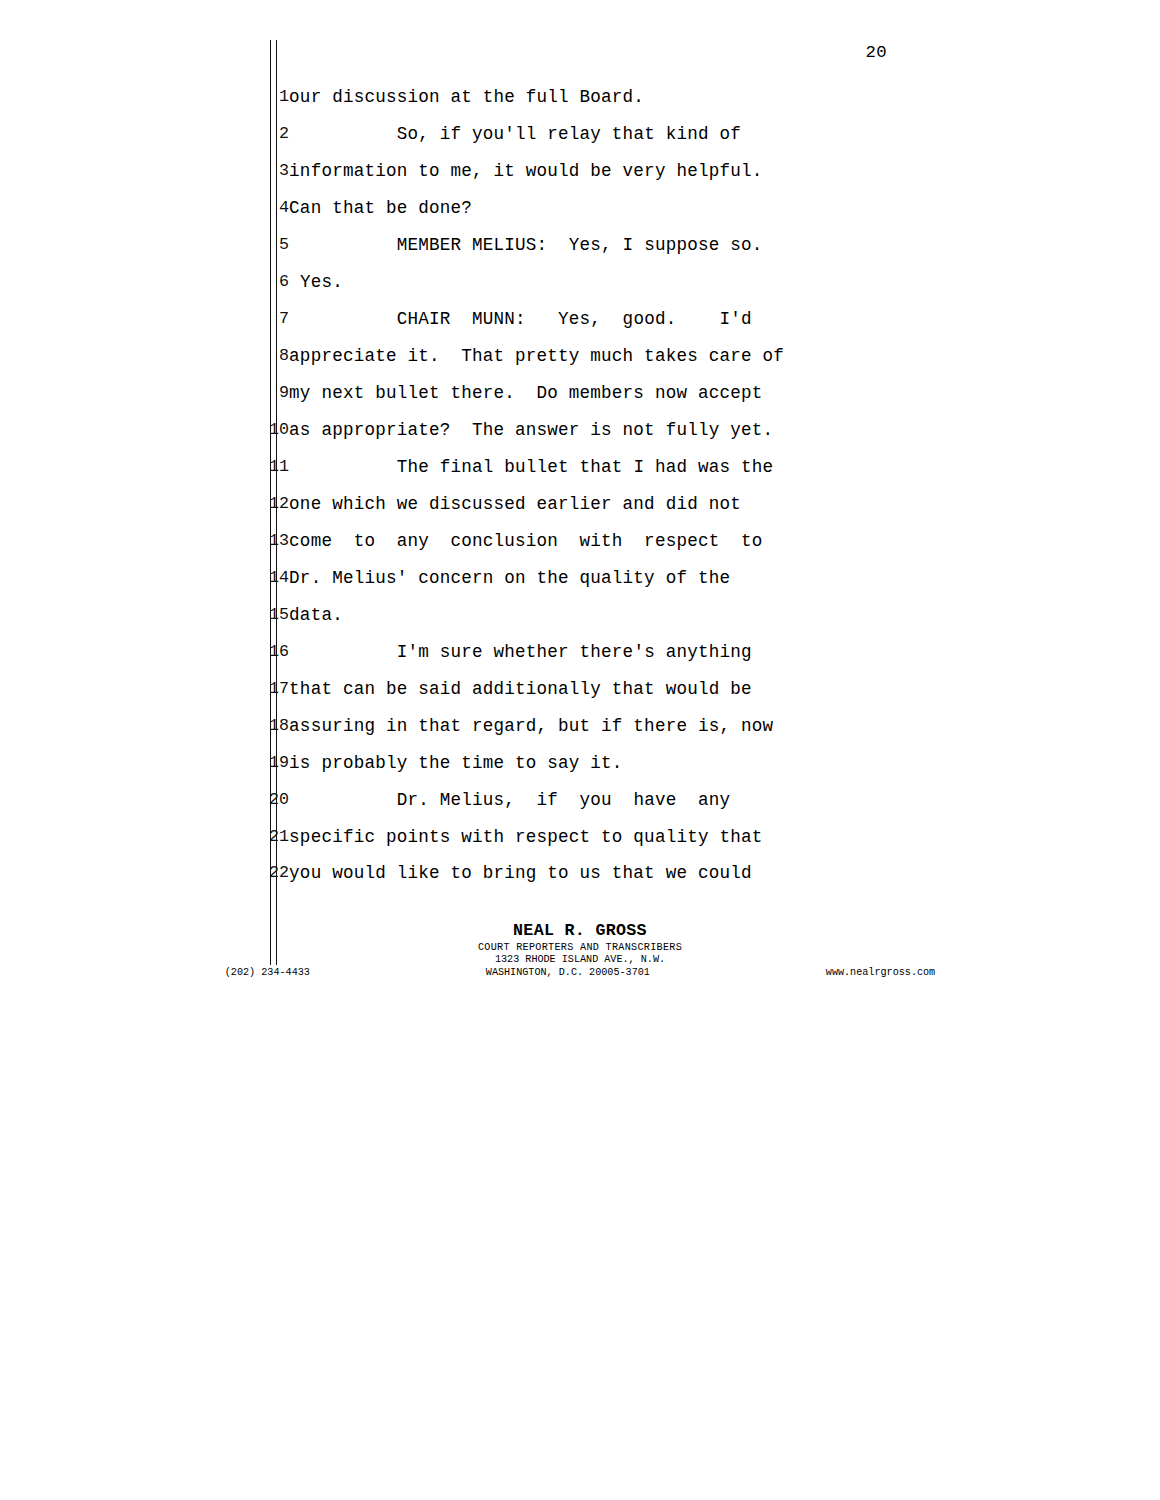20
| 1 | our discussion at the full Board. |
| 2 | So, if you'll relay that kind of |
| 3 | information to me, it would be very helpful. |
| 4 | Can that be done? |
| 5 | MEMBER MELIUS: Yes, I suppose so. |
| 6 | Yes. |
| 7 | CHAIR MUNN: Yes, good. I'd |
| 8 | appreciate it. That pretty much takes care of |
| 9 | my next bullet there. Do members now accept |
| 10 | as appropriate? The answer is not fully yet. |
| 11 | The final bullet that I had was the |
| 12 | one which we discussed earlier and did not |
| 13 | come to any conclusion with respect to |
| 14 | Dr. Melius' concern on the quality of the |
| 15 | data. |
| 16 | I'm sure whether there's anything |
| 17 | that can be said additionally that would be |
| 18 | assuring in that regard, but if there is, now |
| 19 | is probably the time to say it. |
| 20 | Dr. Melius, if you have any |
| 21 | specific points with respect to quality that |
| 22 | you would like to bring to us that we could |
NEAL R. GROSS
COURT REPORTERS AND TRANSCRIBERS
1323 RHODE ISLAND AVE., N.W.
(202) 234-4433 WASHINGTON, D.C. 20005-3701 www.nealrgross.com